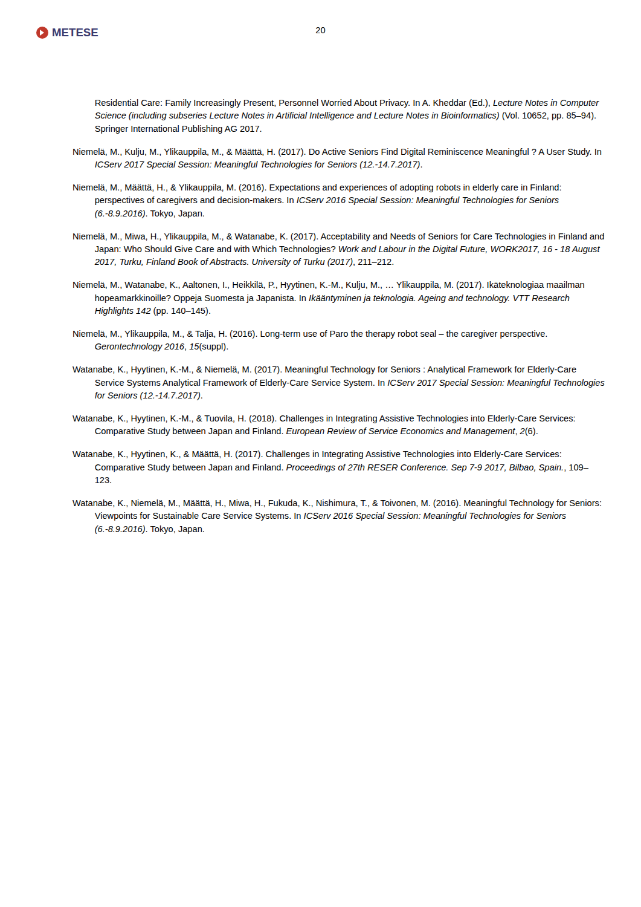METESE
20
Residential Care: Family Increasingly Present, Personnel Worried About Privacy. In A. Kheddar (Ed.), Lecture Notes in Computer Science (including subseries Lecture Notes in Artificial Intelligence and Lecture Notes in Bioinformatics) (Vol. 10652, pp. 85–94). Springer International Publishing AG 2017.
Niemelä, M., Kulju, M., Ylikauppila, M., & Määttä, H. (2017). Do Active Seniors Find Digital Reminiscence Meaningful ? A User Study. In ICServ 2017 Special Session: Meaningful Technologies for Seniors (12.-14.7.2017).
Niemelä, M., Määttä, H., & Ylikauppila, M. (2016). Expectations and experiences of adopting robots in elderly care in Finland: perspectives of caregivers and decision-makers. In ICServ 2016 Special Session: Meaningful Technologies for Seniors (6.-8.9.2016). Tokyo, Japan.
Niemelä, M., Miwa, H., Ylikauppila, M., & Watanabe, K. (2017). Acceptability and Needs of Seniors for Care Technologies in Finland and Japan: Who Should Give Care and with Which Technologies? Work and Labour in the Digital Future, WORK2017, 16 - 18 August 2017, Turku, Finland Book of Abstracts. University of Turku (2017), 211–212.
Niemelä, M., Watanabe, K., Aaltonen, I., Heikkilä, P., Hyytinen, K.-M., Kulju, M., … Ylikauppila, M. (2017). Ikäteknologiaa maailman hopeamarkkinoille? Oppeja Suomesta ja Japanista. In Ikääntyminen ja teknologia. Ageing and technology. VTT Research Highlights 142 (pp. 140–145).
Niemelä, M., Ylikauppila, M., & Talja, H. (2016). Long-term use of Paro the therapy robot seal – the caregiver perspective. Gerontechnology 2016, 15(suppl).
Watanabe, K., Hyytinen, K.-M., & Niemelä, M. (2017). Meaningful Technology for Seniors : Analytical Framework for Elderly-Care Service Systems Analytical Framework of Elderly-Care Service System. In ICServ 2017 Special Session: Meaningful Technologies for Seniors (12.-14.7.2017).
Watanabe, K., Hyytinen, K.-M., & Tuovila, H. (2018). Challenges in Integrating Assistive Technologies into Elderly-Care Services: Comparative Study between Japan and Finland. European Review of Service Economics and Management, 2(6).
Watanabe, K., Hyytinen, K., & Määttä, H. (2017). Challenges in Integrating Assistive Technologies into Elderly-Care Services: Comparative Study between Japan and Finland. Proceedings of 27th RESER Conference. Sep 7-9 2017, Bilbao, Spain., 109–123.
Watanabe, K., Niemelä, M., Määttä, H., Miwa, H., Fukuda, K., Nishimura, T., & Toivonen, M. (2016). Meaningful Technology for Seniors: Viewpoints for Sustainable Care Service Systems. In ICServ 2016 Special Session: Meaningful Technologies for Seniors (6.-8.9.2016). Tokyo, Japan.